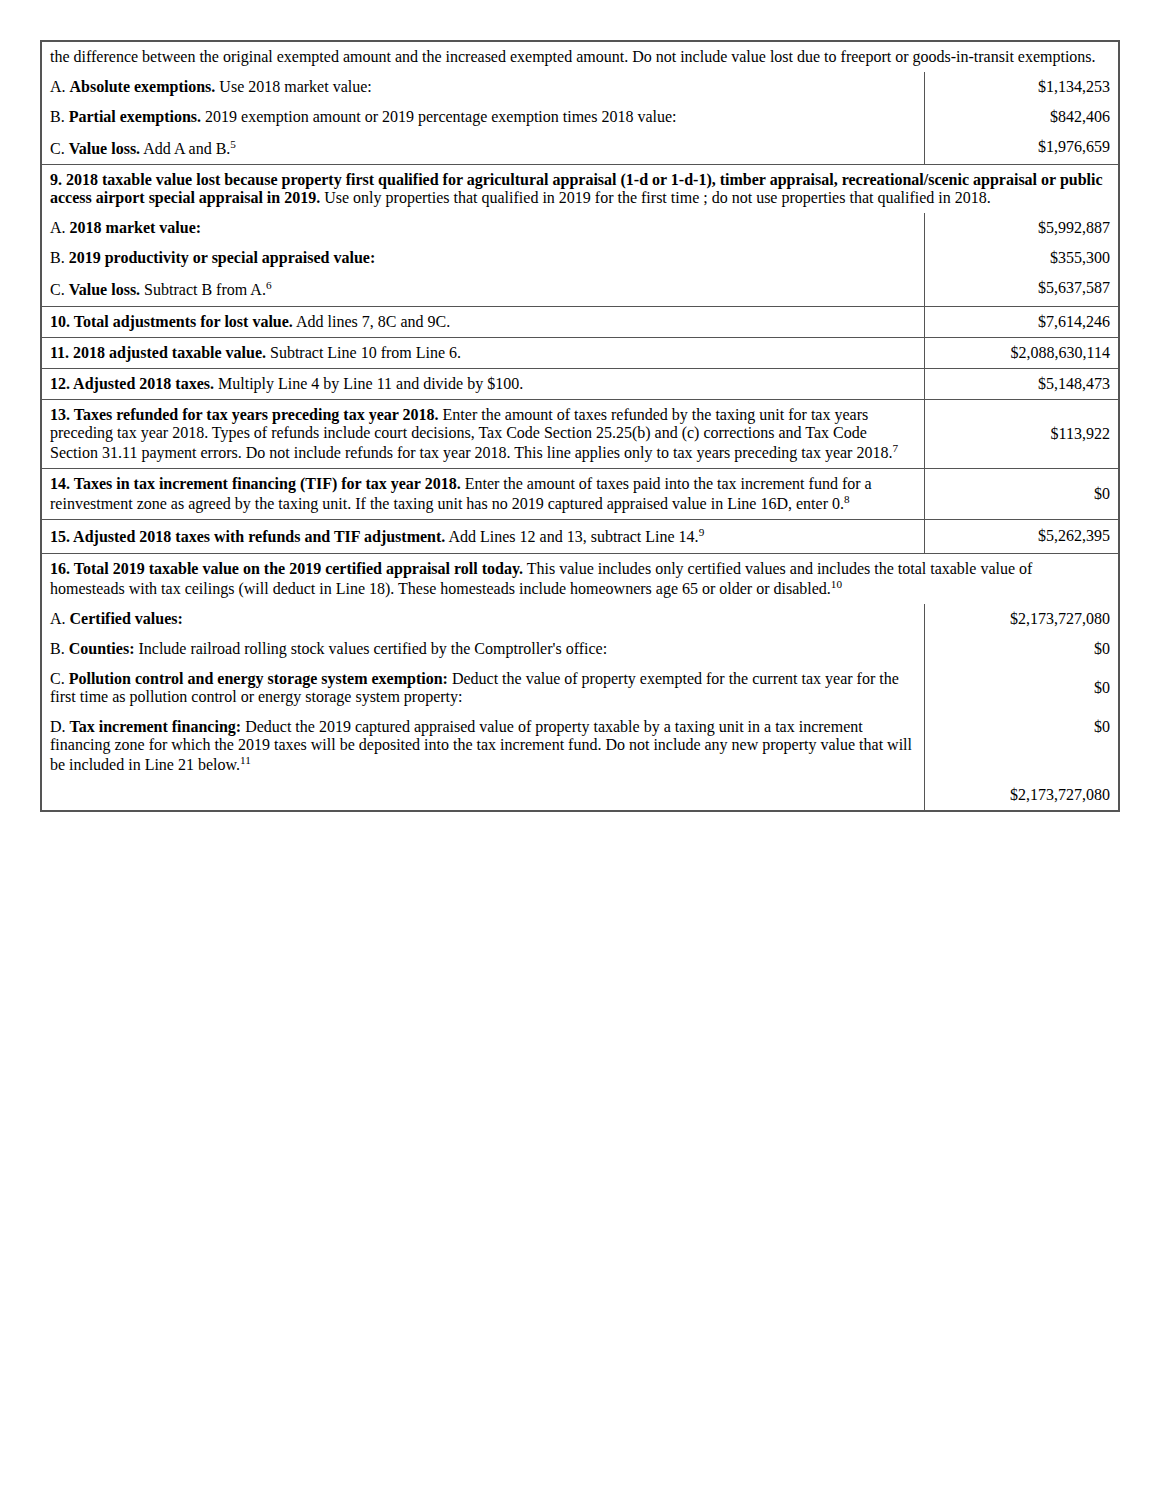| the difference between the original exempted amount and the increased exempted amount. Do not include value lost due to freeport or goods-in-transit exemptions. |
| A. Absolute exemptions. Use 2018 market value: | $1,134,253 |
| B. Partial exemptions. 2019 exemption amount or 2019 percentage exemption times 2018 value: | $842,406 |
| C. Value loss. Add A and B. 5 | $1,976,659 |
| 9. 2018 taxable value lost because property first qualified for agricultural appraisal (1-d or 1-d-1), timber appraisal, recreational/scenic appraisal or public access airport special appraisal in 2019. Use only properties that qualified in 2019 for the first time ; do not use properties that qualified in 2018. |
| A. 2018 market value: | $5,992,887 |
| B. 2019 productivity or special appraised value: | $355,300 |
| C. Value loss. Subtract B from A. 6 | $5,637,587 |
| 10. Total adjustments for lost value. Add lines 7, 8C and 9C. | $7,614,246 |
| 11. 2018 adjusted taxable value. Subtract Line 10 from Line 6. | $2,088,630,114 |
| 12. Adjusted 2018 taxes. Multiply Line 4 by Line 11 and divide by $100. | $5,148,473 |
| 13. Taxes refunded for tax years preceding tax year 2018. Enter the amount of taxes refunded by the taxing unit for tax years preceding tax year 2018. Types of refunds include court decisions, Tax Code Section 25.25(b) and (c) corrections and Tax Code Section 31.11 payment errors. Do not include refunds for tax year 2018. This line applies only to tax years preceding tax year 2018. 7 | $113,922 |
| 14. Taxes in tax increment financing (TIF) for tax year 2018. Enter the amount of taxes paid into the tax increment fund for a reinvestment zone as agreed by the taxing unit. If the taxing unit has no 2019 captured appraised value in Line 16D, enter 0. 8 | $0 |
| 15. Adjusted 2018 taxes with refunds and TIF adjustment. Add Lines 12 and 13, subtract Line 14. 9 | $5,262,395 |
| 16. Total 2019 taxable value on the 2019 certified appraisal roll today. This value includes only certified values and includes the total taxable value of homesteads with tax ceilings (will deduct in Line 18). These homesteads include homeowners age 65 or older or disabled. 10 |
| A. Certified values: | $2,173,727,080 |
| B. Counties: Include railroad rolling stock values certified by the Comptroller's office: | $0 |
| C. Pollution control and energy storage system exemption: Deduct the value of property exempted for the current tax year for the first time as pollution control or energy storage system property: | $0 |
| D. Tax increment financing: Deduct the 2019 captured appraised value of property taxable by a taxing unit in a tax increment financing zone for which the 2019 taxes will be deposited into the tax increment fund. Do not include any new property value that will be included in Line 21 below. 11 | $0 |
| | $2,173,727,080 |